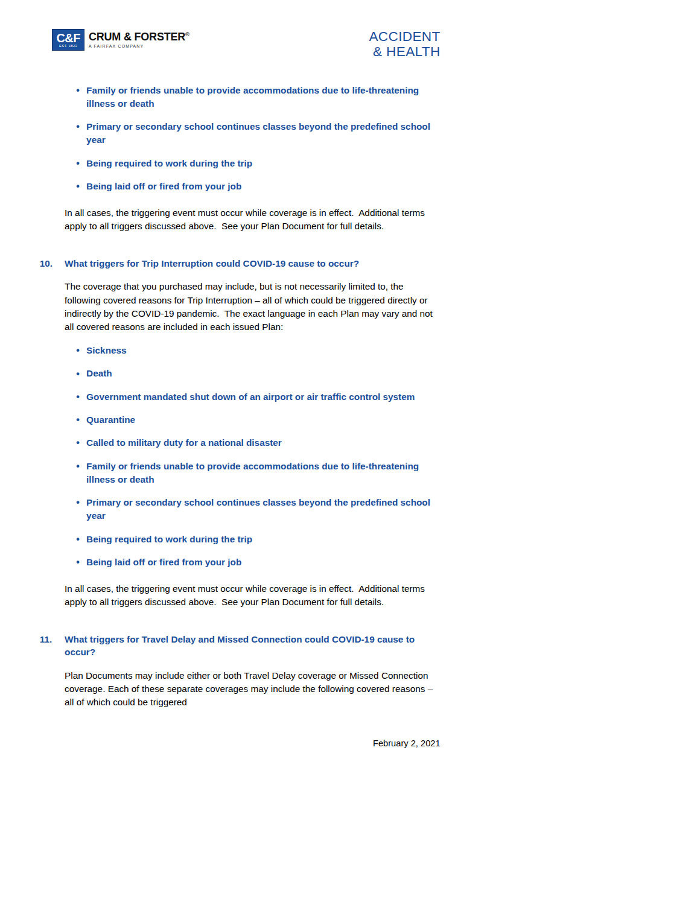C&FEST. 1822
CRUM & FORSTER® A FAIRFAX COMPANY
ACCIDENT
& HEALTH
Family or friends unable to provide accommodations due to life-threatening illness or death
Primary or secondary school continues classes beyond the predefined school year
Being required to work during the trip
Being laid off or fired from your job
In all cases, the triggering event must occur while coverage is in effect. Additional terms apply to all triggers discussed above. See your Plan Document for full details.
10. What triggers for Trip Interruption could COVID-19 cause to occur?
The coverage that you purchased may include, but is not necessarily limited to, the following covered reasons for Trip Interruption – all of which could be triggered directly or indirectly by the COVID-19 pandemic. The exact language in each Plan may vary and not all covered reasons are included in each issued Plan:
Sickness
Death
Government mandated shut down of an airport or air traffic control system
Quarantine
Called to military duty for a national disaster
Family or friends unable to provide accommodations due to life-threatening illness or death
Primary or secondary school continues classes beyond the predefined school year
Being required to work during the trip
Being laid off or fired from your job
In all cases, the triggering event must occur while coverage is in effect. Additional terms apply to all triggers discussed above. See your Plan Document for full details.
11. What triggers for Travel Delay and Missed Connection could COVID-19 cause to occur?
Plan Documents may include either or both Travel Delay coverage or Missed Connection coverage. Each of these separate coverages may include the following covered reasons – all of which could be triggered
February 2, 2021